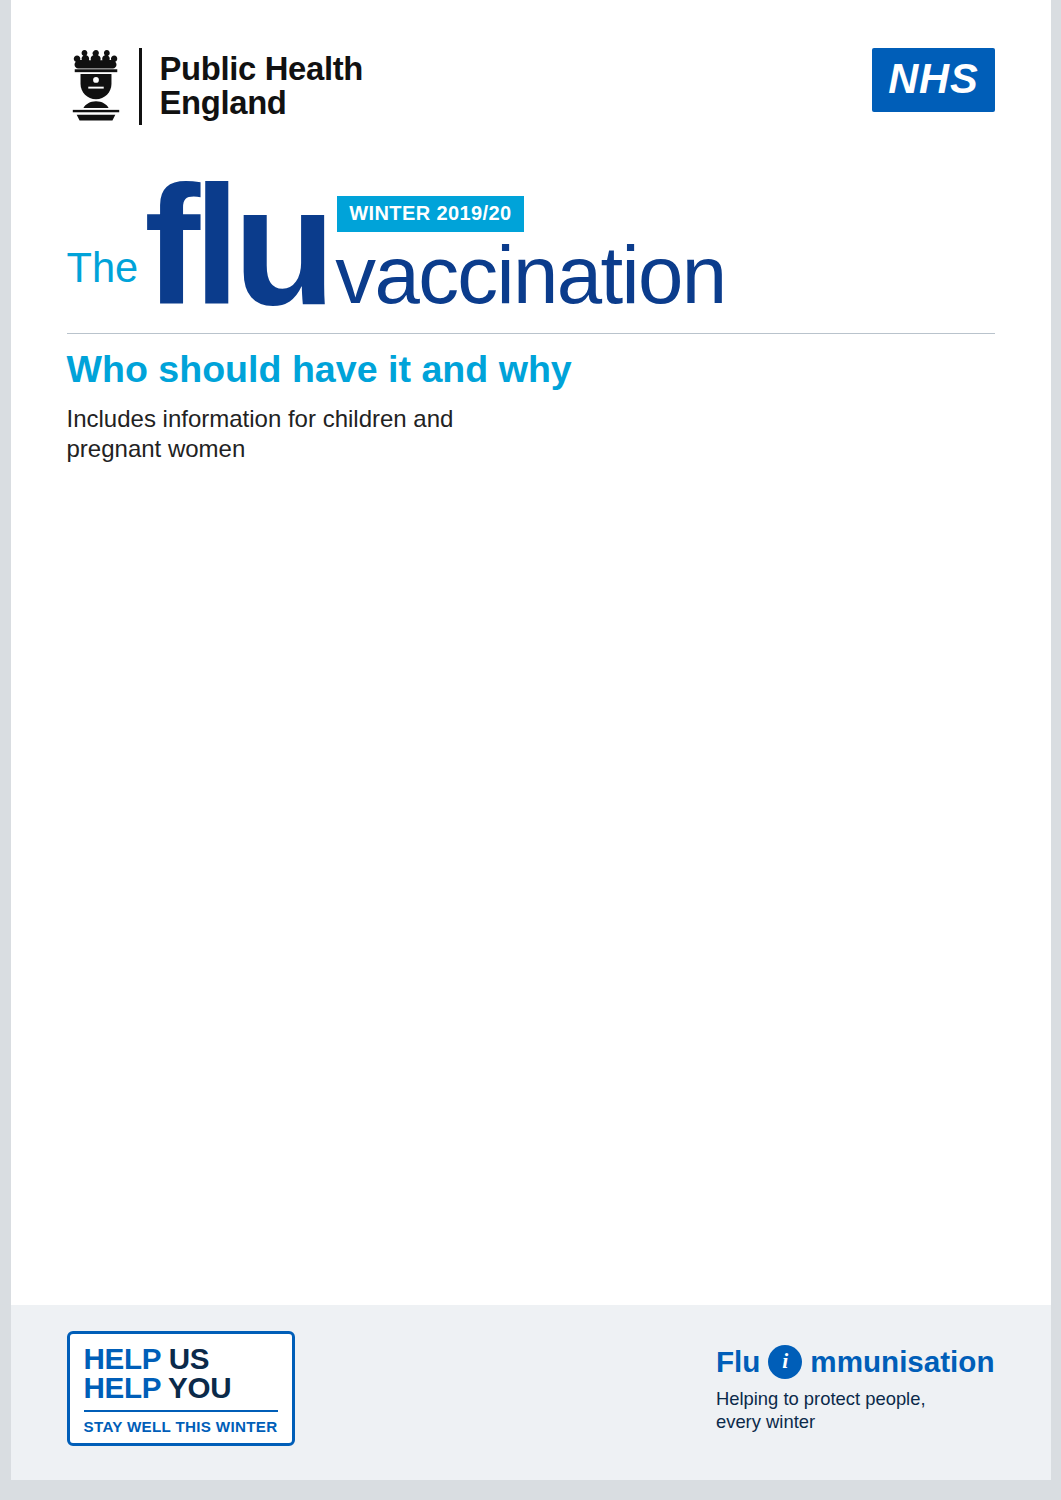Public Health
England
NHS
The flu WINTER 2019/20 vaccination
Who should have it and why
Includes information for children and pregnant women
Cover photograph: a pregnant woman, a young girl, an older man and a teenage girl.
HELP US
HELP YOU
STAY WELL THIS WINTER
Flu i mmunisation
Helping to protect people,
every winter